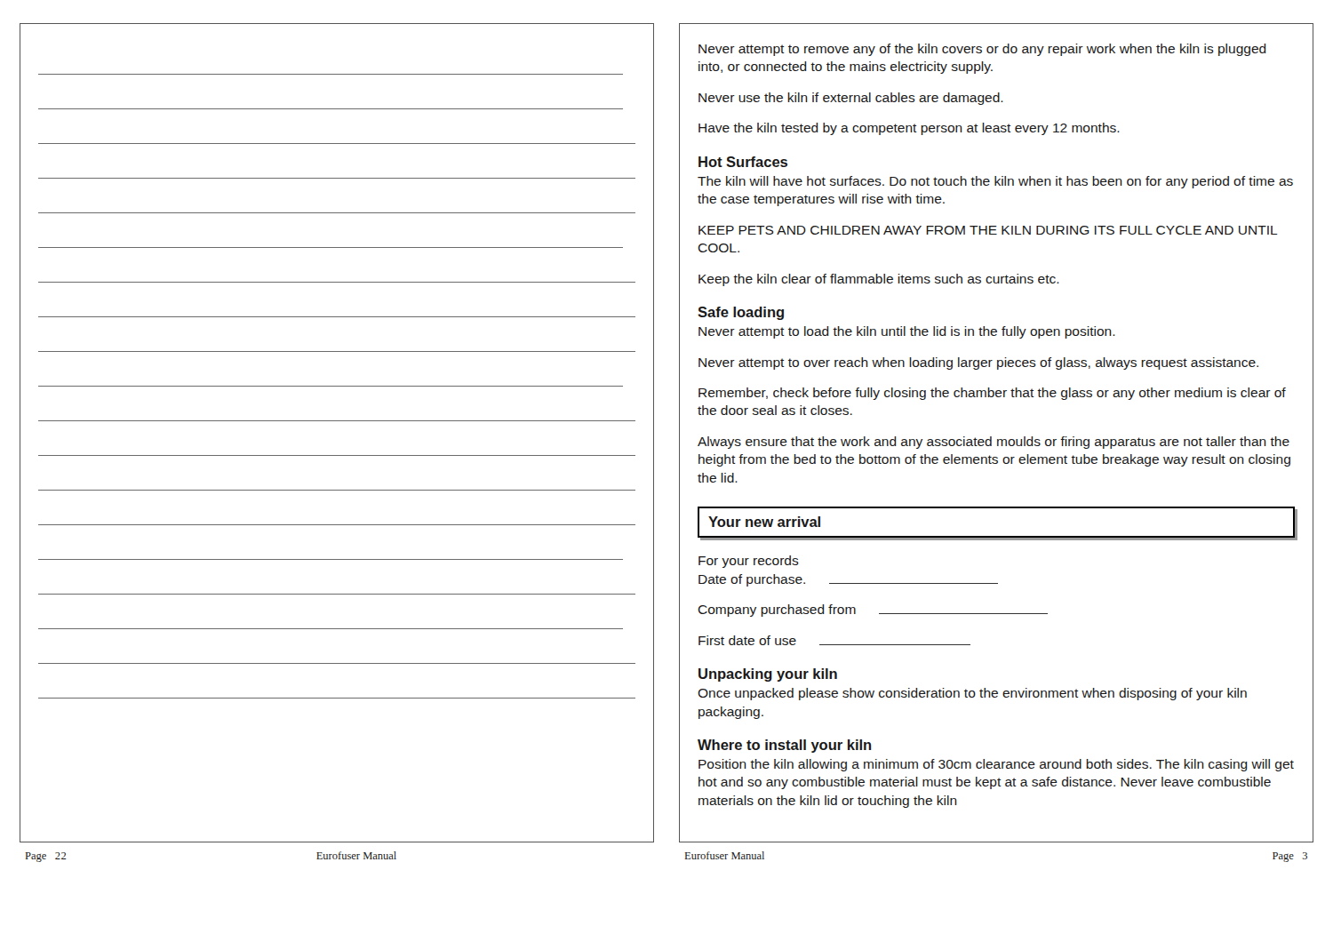Page 22 Eurofuser Manual
Never attempt to remove any of the kiln covers or do any repair work when the kiln is plugged into, or connected to the mains electricity supply.
Never use the kiln if external cables are damaged.
Have the kiln tested by a competent person at least every 12 months.
Hot Surfaces
The kiln will have hot surfaces. Do not touch the kiln when it has been on for any period of time as the case temperatures will rise with time.
KEEP PETS AND CHILDREN AWAY FROM THE KILN DURING ITS FULL CYCLE AND UNTIL COOL.
Keep the kiln clear of flammable items such as curtains etc.
Safe loading
Never attempt to load the kiln until the lid is in the fully open position.
Never attempt to over reach when loading larger pieces of glass, always request assistance.
Remember, check before fully closing the chamber that the glass or any other medium is clear of the door seal as it closes.
Always ensure that the work and any associated moulds or firing apparatus are not taller than the height from the bed to the bottom of the elements or element tube breakage way result on closing the lid.
Your new arrival
For your records
Date of purchase.
Company purchased from
First date of use
Unpacking your kiln
Once unpacked please show consideration to the environment when disposing of your kiln packaging.
Where to install your kiln
Position the kiln allowing a minimum of 30cm clearance around both sides. The kiln casing will get hot and so any combustible material must be kept at a safe distance. Never leave combustible materials on the kiln lid or touching the kiln
Eurofuser Manual Page 3